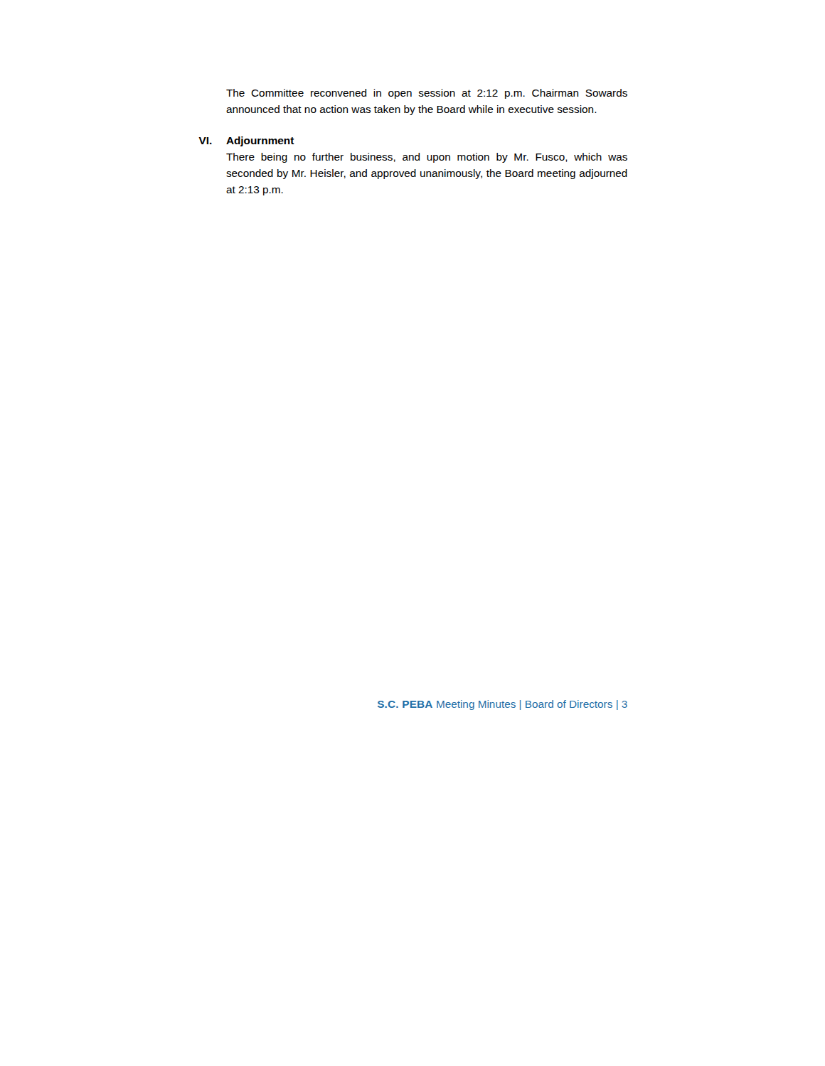The Committee reconvened in open session at 2:12 p.m. Chairman Sowards announced that no action was taken by the Board while in executive session.
VI.
Adjournment
There being no further business, and upon motion by Mr. Fusco, which was seconded by Mr. Heisler, and approved unanimously, the Board meeting adjourned at 2:13 p.m.
S.C. PEBA Meeting Minutes | Board of Directors | 3